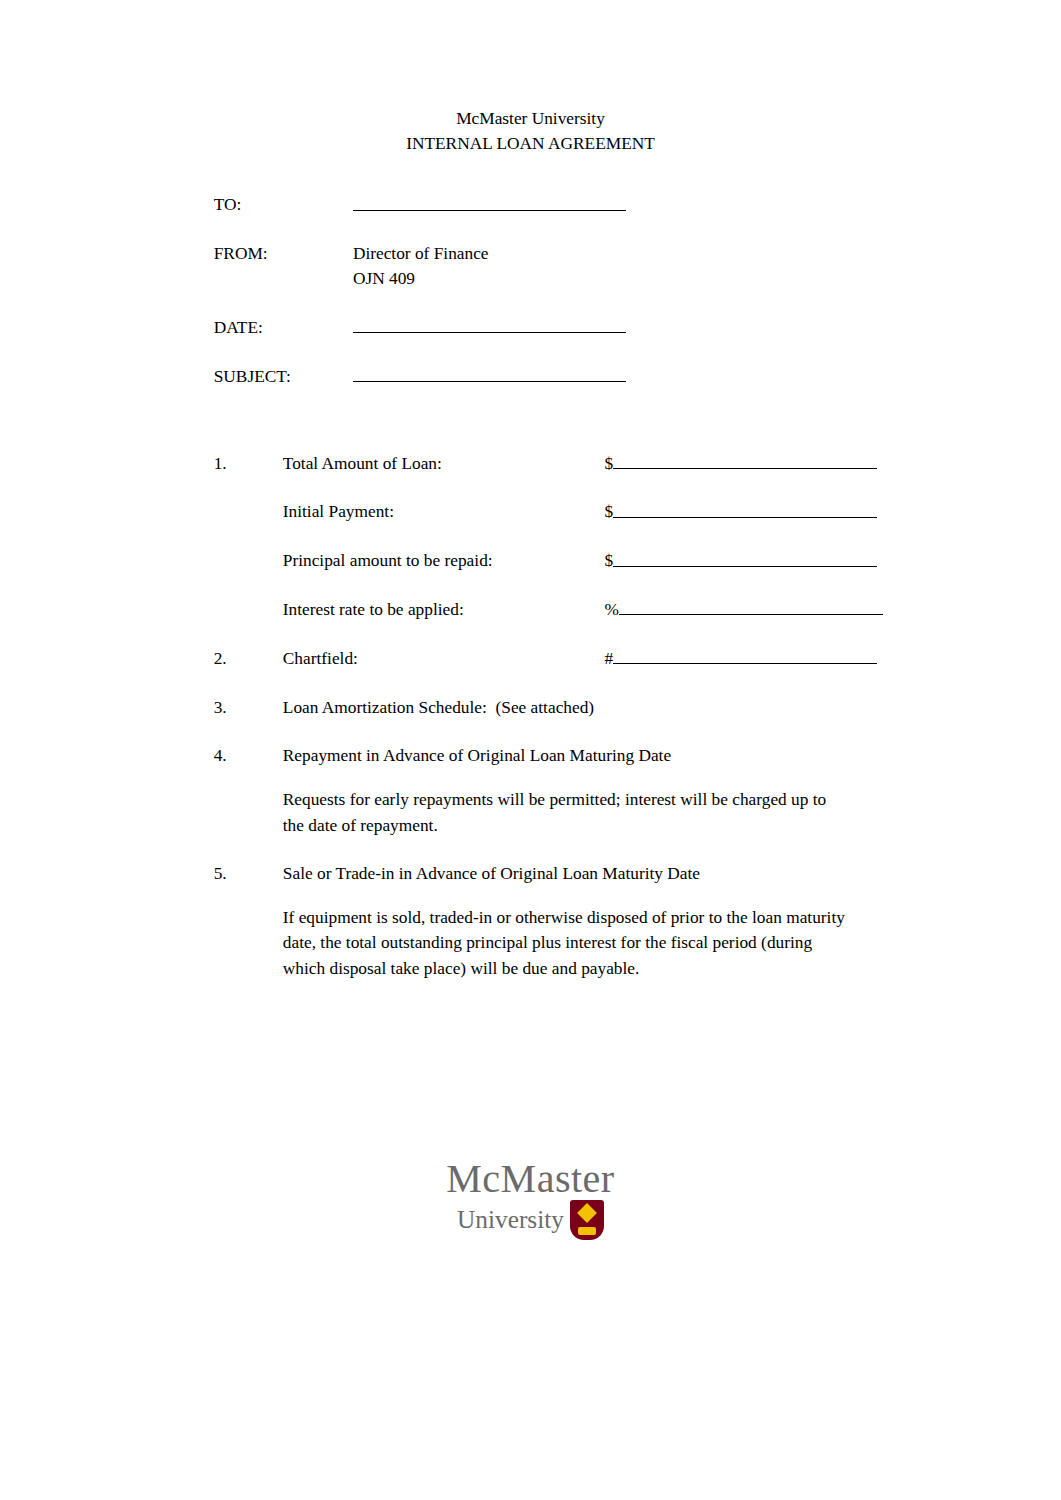McMaster University INTERNAL LOAN AGREEMENT
TO:
FROM:
Director of Finance OJN 409
DATE:
SUBJECT:
Total Amount of Loan:
$
Initial Payment:
$
Principal amount to be repaid:
$
Interest rate to be applied:
%
Chartfield:
#
Loan Amortization Schedule: (See attached)
Repayment in Advance of Original Loan Maturing Date
Requests for early repayments will be permitted; interest will be charged up to the date of repayment.
Sale or Trade-in in Advance of Original Loan Maturity Date
If equipment is sold, traded-in or otherwise disposed of prior to the loan maturity date, the total outstanding principal plus interest for the fiscal period (during which disposal take place) will be due and payable.
McMaster
University